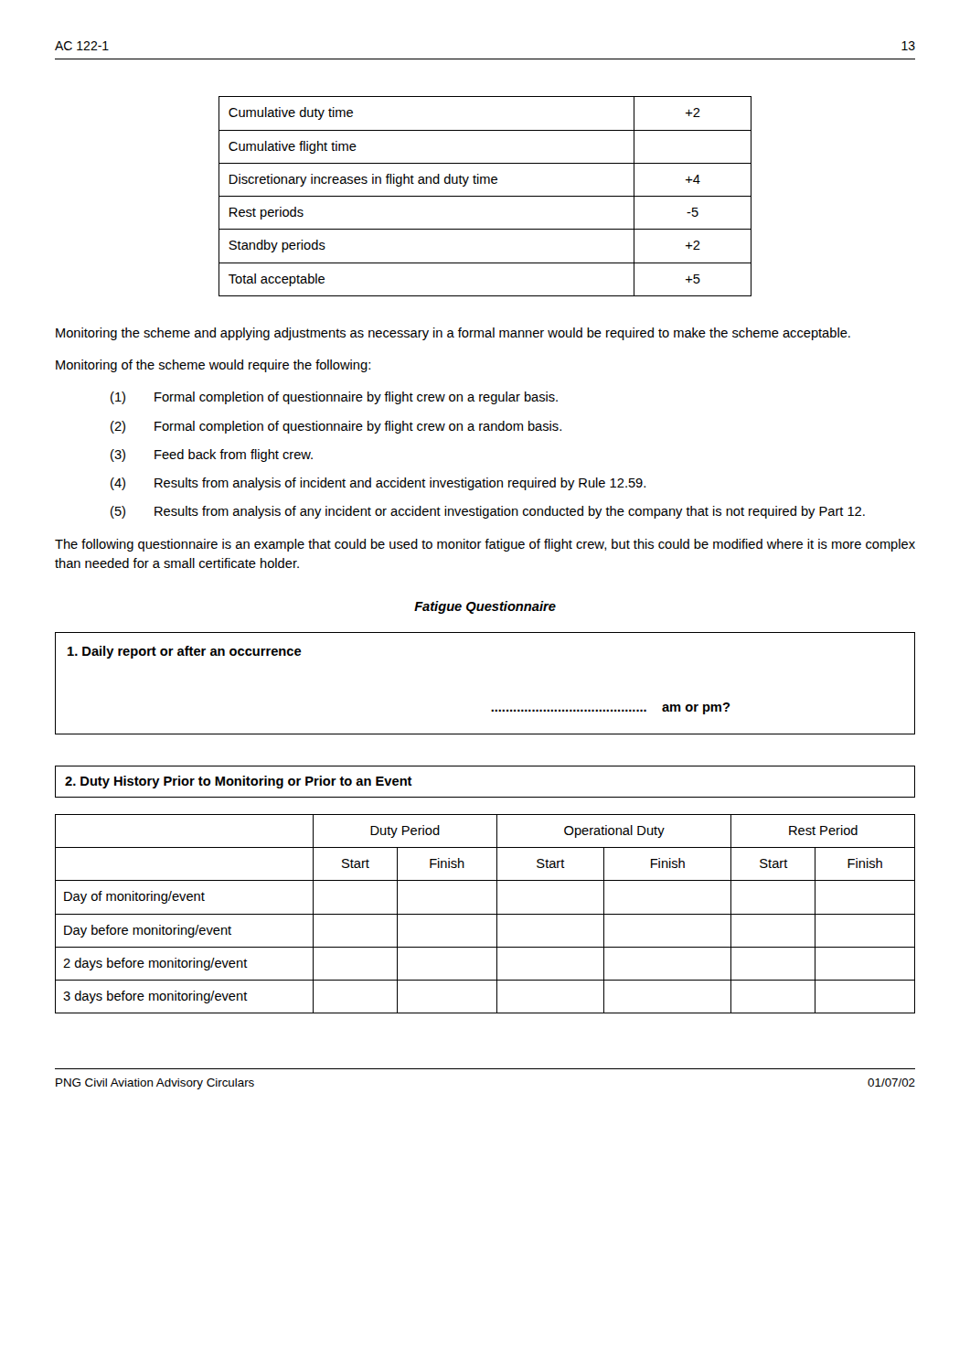AC 122-1 13
| Cumulative duty time | +2 |
| Cumulative flight time | |
| Discretionary increases in flight and duty time | +4 |
| Rest periods | -5 |
| Standby periods | +2 |
| Total acceptable | +5 |
Monitoring the scheme and applying adjustments as necessary in a formal manner would be required to make the scheme acceptable.
Monitoring of the scheme would require the following:
(1) Formal completion of questionnaire by flight crew on a regular basis.
(2) Formal completion of questionnaire by flight crew on a random basis.
(3) Feed back from flight crew.
(4) Results from analysis of incident and accident investigation required by Rule 12.59.
(5) Results from analysis of any incident or accident investigation conducted by the company that is not required by Part 12.
The following questionnaire is an example that could be used to monitor fatigue of flight crew, but this could be modified where it is more complex than needed for a small certificate holder.
Fatigue Questionnaire
1. Daily report or after an occurrence
.......................................... am or pm?
2. Duty History Prior to Monitoring or Prior to an Event
| | Duty Period | Operational Duty | Rest Period |
| --- | --- | --- | --- |
| | Start | Finish | Start | Finish | Start | Finish |
| Day of monitoring/event | | | | | | |
| Day before monitoring/event | | | | | | |
| 2 days before monitoring/event | | | | | | |
| 3 days before monitoring/event | | | | | | |
PNG Civil Aviation Advisory Circulars 01/07/02